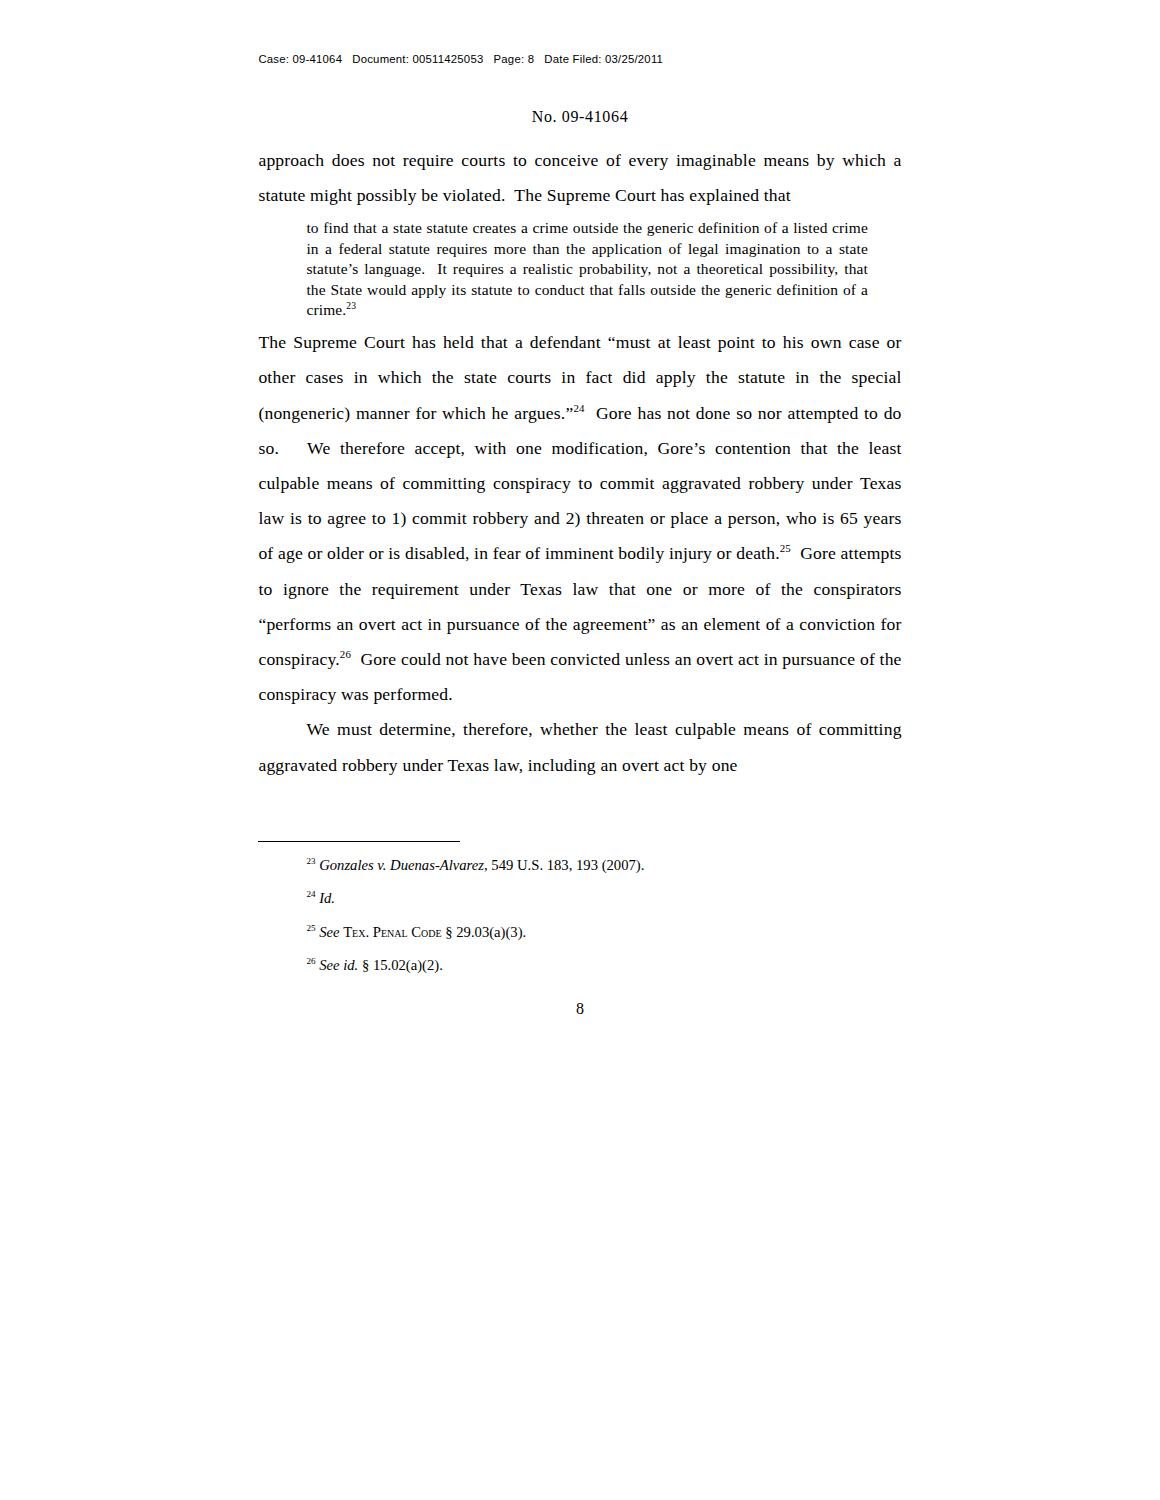Case: 09-41064 Document: 00511425053 Page: 8 Date Filed: 03/25/2011
No. 09-41064
approach does not require courts to conceive of every imaginable means by which a statute might possibly be violated. The Supreme Court has explained that
to find that a state statute creates a crime outside the generic definition of a listed crime in a federal statute requires more than the application of legal imagination to a state statute’s language. It requires a realistic probability, not a theoretical possibility, that the State would apply its statute to conduct that falls outside the generic definition of a crime.23
The Supreme Court has held that a defendant “must at least point to his own case or other cases in which the state courts in fact did apply the statute in the special (nongeneric) manner for which he argues.”24 Gore has not done so nor attempted to do so. We therefore accept, with one modification, Gore’s contention that the least culpable means of committing conspiracy to commit aggravated robbery under Texas law is to agree to 1) commit robbery and 2) threaten or place a person, who is 65 years of age or older or is disabled, in fear of imminent bodily injury or death.25 Gore attempts to ignore the requirement under Texas law that one or more of the conspirators “performs an overt act in pursuance of the agreement” as an element of a conviction for conspiracy.26 Gore could not have been convicted unless an overt act in pursuance of the conspiracy was performed.
We must determine, therefore, whether the least culpable means of committing aggravated robbery under Texas law, including an overt act by one
23 Gonzales v. Duenas-Alvarez, 549 U.S. 183, 193 (2007).
24 Id.
25 See Tex. Penal Code § 29.03(a)(3).
26 See id. § 15.02(a)(2).
8